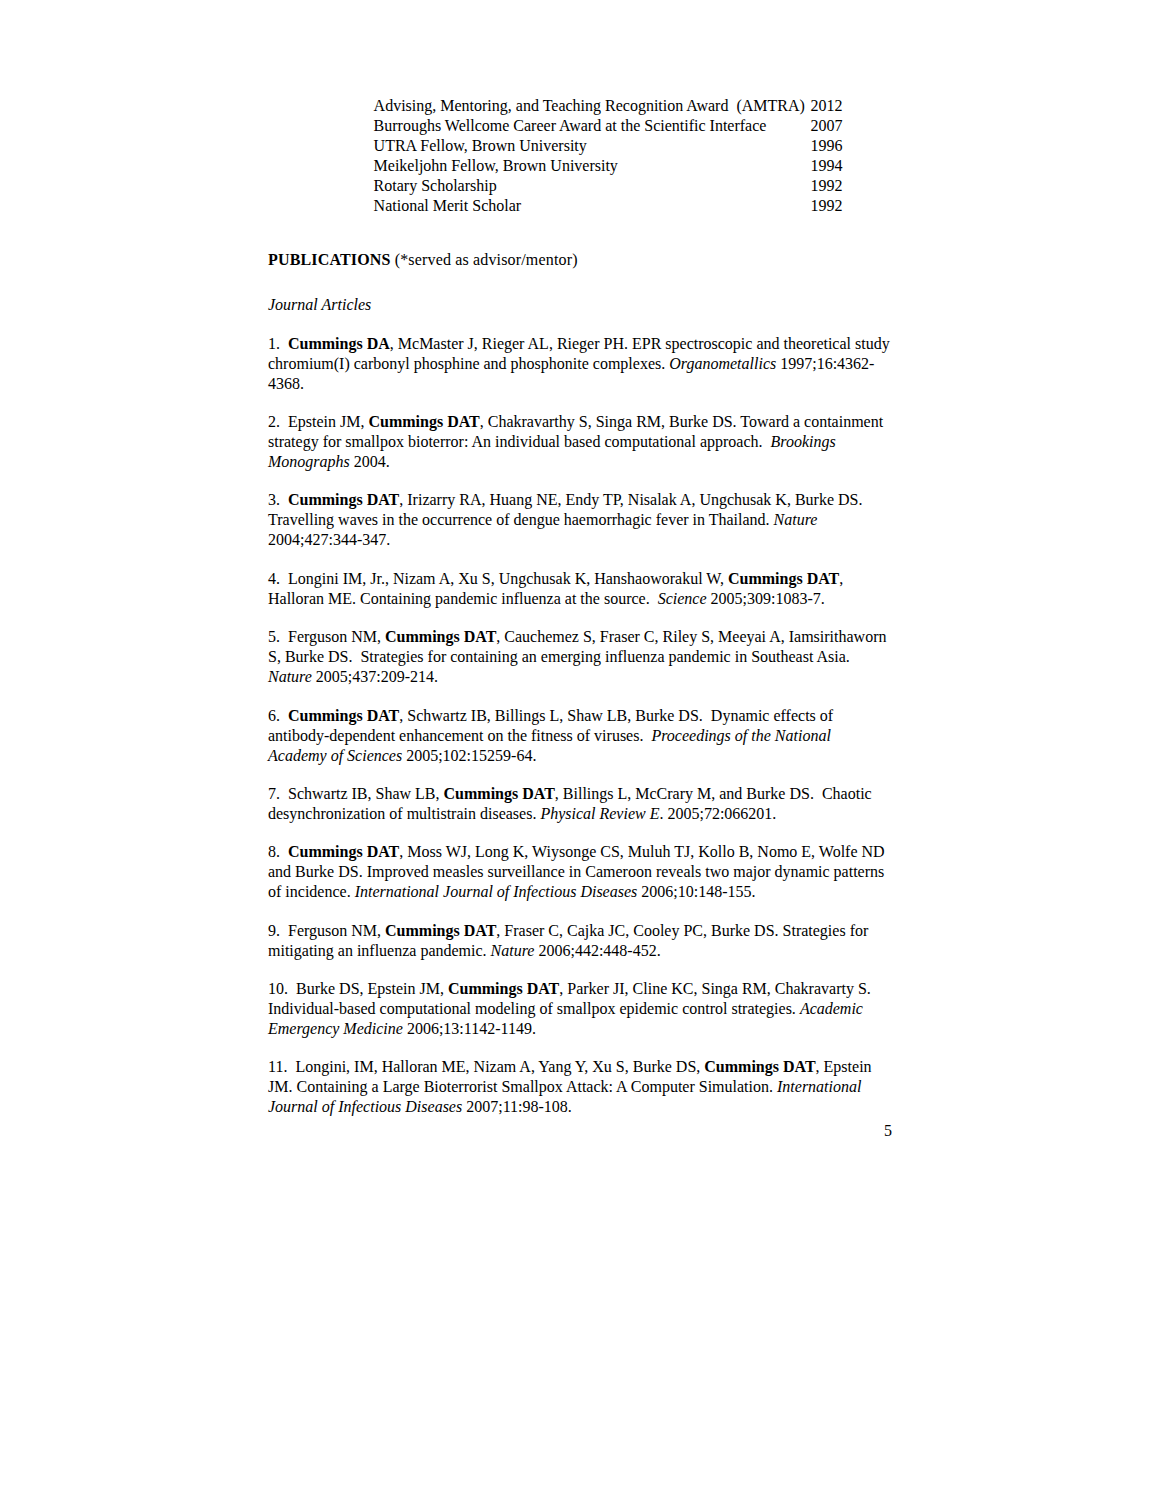Advising, Mentoring, and Teaching Recognition Award (AMTRA) 2012
Burroughs Wellcome Career Award at the Scientific Interface 2007
UTRA Fellow, Brown University 1996
Meikeljohn Fellow, Brown University 1994
Rotary Scholarship 1992
National Merit Scholar 1992
PUBLICATIONS (*served as advisor/mentor)
Journal Articles
1. Cummings DA, McMaster J, Rieger AL, Rieger PH. EPR spectroscopic and theoretical study chromium(I) carbonyl phosphine and phosphonite complexes. Organometallics 1997;16:4362-4368.
2. Epstein JM, Cummings DAT, Chakravarthy S, Singa RM, Burke DS. Toward a containment strategy for smallpox bioterror: An individual based computational approach. Brookings Monographs 2004.
3. Cummings DAT, Irizarry RA, Huang NE, Endy TP, Nisalak A, Ungchusak K, Burke DS. Travelling waves in the occurrence of dengue haemorrhagic fever in Thailand. Nature 2004;427:344-347.
4. Longini IM, Jr., Nizam A, Xu S, Ungchusak K, Hanshaoworakul W, Cummings DAT, Halloran ME. Containing pandemic influenza at the source. Science 2005;309:1083-7.
5. Ferguson NM, Cummings DAT, Cauchemez S, Fraser C, Riley S, Meeyai A, Iamsirithaworn S, Burke DS. Strategies for containing an emerging influenza pandemic in Southeast Asia. Nature 2005;437:209-214.
6. Cummings DAT, Schwartz IB, Billings L, Shaw LB, Burke DS. Dynamic effects of antibody-dependent enhancement on the fitness of viruses. Proceedings of the National Academy of Sciences 2005;102:15259-64.
7. Schwartz IB, Shaw LB, Cummings DAT, Billings L, McCrary M, and Burke DS. Chaotic desynchronization of multistrain diseases. Physical Review E. 2005;72:066201.
8. Cummings DAT, Moss WJ, Long K, Wiysonge CS, Muluh TJ, Kollo B, Nomo E, Wolfe ND and Burke DS. Improved measles surveillance in Cameroon reveals two major dynamic patterns of incidence. International Journal of Infectious Diseases 2006;10:148-155.
9. Ferguson NM, Cummings DAT, Fraser C, Cajka JC, Cooley PC, Burke DS. Strategies for mitigating an influenza pandemic. Nature 2006;442:448-452.
10. Burke DS, Epstein JM, Cummings DAT, Parker JI, Cline KC, Singa RM, Chakravarty S. Individual-based computational modeling of smallpox epidemic control strategies. Academic Emergency Medicine 2006;13:1142-1149.
11. Longini, IM, Halloran ME, Nizam A, Yang Y, Xu S, Burke DS, Cummings DAT, Epstein JM. Containing a Large Bioterrorist Smallpox Attack: A Computer Simulation. International Journal of Infectious Diseases 2007;11:98-108.
5